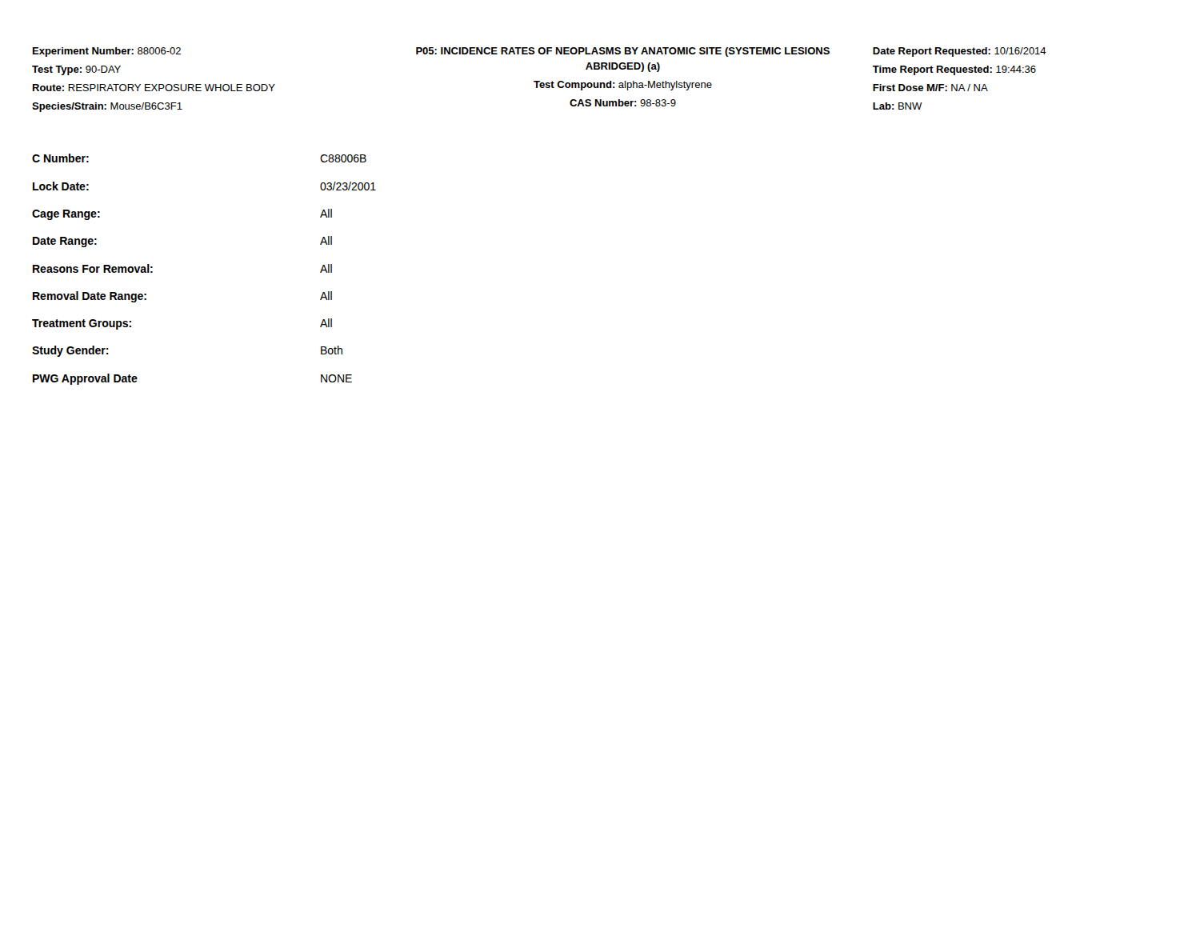Experiment Number: 88006-02
Test Type: 90-DAY
Route: RESPIRATORY EXPOSURE WHOLE BODY
Species/Strain: Mouse/B6C3F1
P05: INCIDENCE RATES OF NEOPLASMS BY ANATOMIC SITE (SYSTEMIC LESIONS ABRIDGED) (a)
Test Compound: alpha-Methylstyrene
CAS Number: 98-83-9
Date Report Requested: 10/16/2014
Time Report Requested: 19:44:36
First Dose M/F: NA / NA
Lab: BNW
| C Number: | C88006B |
| Lock Date: | 03/23/2001 |
| Cage Range: | All |
| Date Range: | All |
| Reasons For Removal: | All |
| Removal Date Range: | All |
| Treatment Groups: | All |
| Study Gender: | Both |
| PWG Approval Date | NONE |